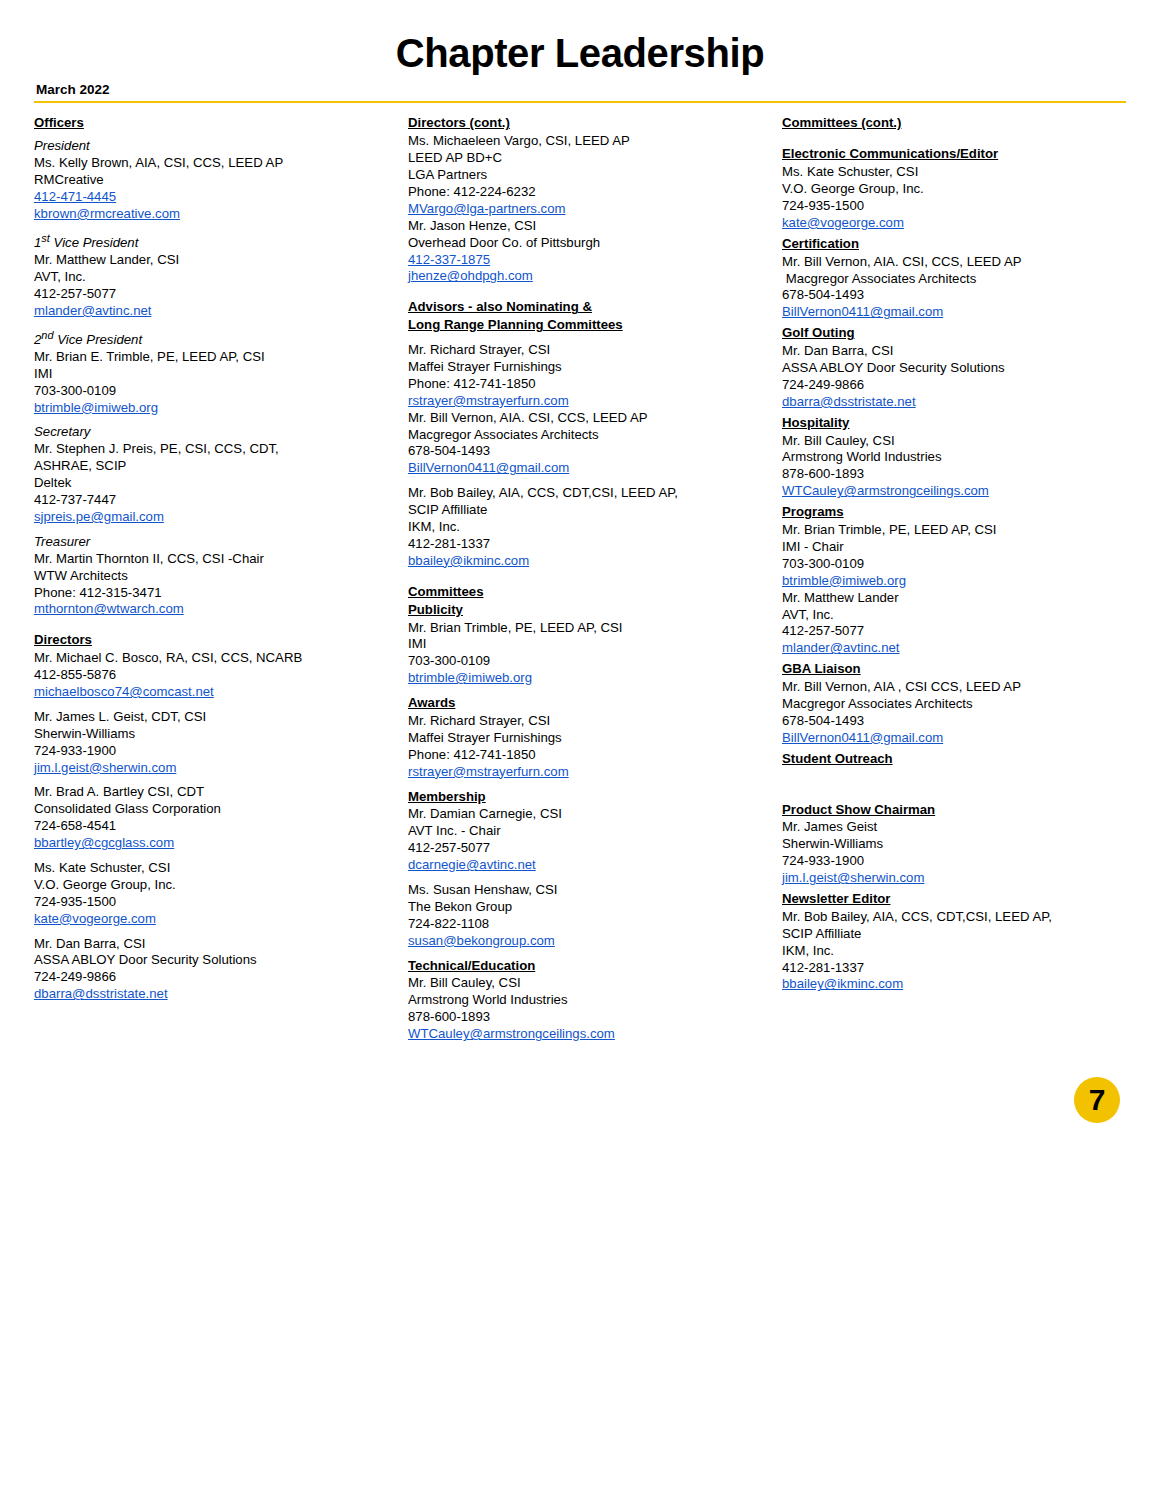Chapter Leadership
March 2022
Officers
President
Ms. Kelly Brown, AIA, CSI, CCS, LEED AP
RMCreative
412-471-4445
kbrown@rmcreative.com
1st Vice President
Mr. Matthew Lander, CSI
AVT, Inc.
412-257-5077
mlander@avtinc.net
2nd Vice President
Mr. Brian E. Trimble, PE, LEED AP, CSI
IMI
703-300-0109
btrimble@imiweb.org
Secretary
Mr. Stephen J. Preis, PE, CSI, CCS, CDT,
ASHRAE, SCIP
Deltek
412-737-7447
sjpreis.pe@gmail.com
Treasurer
Mr. Martin Thornton II, CCS, CSI -Chair
WTW Architects
Phone: 412-315-3471
mthornton@wtwarch.com
Directors
Mr. Michael C. Bosco, RA, CSI, CCS, NCARB
412-855-5876
michaelbosco74@comcast.net
Mr. James L. Geist, CDT, CSI
Sherwin-Williams
724-933-1900
jim.l.geist@sherwin.com
Mr. Brad A. Bartley CSI, CDT
Consolidated Glass Corporation
724-658-4541
bbartley@cgcglass.com
Ms. Kate Schuster, CSI
V.O. George Group, Inc.
724-935-1500
kate@vogeorge.com
Mr. Dan Barra, CSI
ASSA ABLOY Door Security Solutions
724-249-9866
dbarra@dsstristate.net
Directors (cont.)
Ms. Michaeleen Vargo, CSI, LEED AP
LEED AP BD+C
LGA Partners
Phone: 412-224-6232
MVargo@lga-partners.com
Mr. Jason Henze, CSI
Overhead Door Co. of Pittsburgh
412-337-1875
jhenze@ohdpgh.com
Advisors - also Nominating &
Long Range Planning Committees
Mr. Richard Strayer, CSI
Maffei Strayer Furnishings
Phone: 412-741-1850
rstrayer@mstrayerfurn.com
Mr. Bill Vernon, AIA. CSI, CCS, LEED AP
Macgregor Associates Architects
678-504-1493
BillVernon0411@gmail.com
Mr. Bob Bailey, AIA, CCS, CDT,CSI, LEED AP,
SCIP Affilliate
IKM, Inc.
412-281-1337
bbailey@ikminc.com
Committees
Publicity
Mr. Brian Trimble, PE, LEED AP, CSI
IMI
703-300-0109
btrimble@imiweb.org
Awards
Mr. Richard Strayer, CSI
Maffei Strayer Furnishings
Phone: 412-741-1850
rstrayer@mstrayerfurn.com
Membership
Mr. Damian Carnegie, CSI
AVT Inc. - Chair
412-257-5077
dcarnegie@avtinc.net
Ms. Susan Henshaw, CSI
The Bekon Group
724-822-1108
susan@bekongroup.com
Technical/Education
Mr. Bill Cauley, CSI
Armstrong World Industries
878-600-1893
WTCauley@armstrongceilings.com
Committees (cont.)
Electronic Communications/Editor
Ms. Kate Schuster, CSI
V.O. George Group, Inc.
724-935-1500
kate@vogeorge.com
Certification
Mr. Bill Vernon, AIA. CSI, CCS, LEED AP
Macgregor Associates Architects
678-504-1493
BillVernon0411@gmail.com
Golf Outing
Mr. Dan Barra, CSI
ASSA ABLOY Door Security Solutions
724-249-9866
dbarra@dsstristate.net
Hospitality
Mr. Bill Cauley, CSI
Armstrong World Industries
878-600-1893
WTCauley@armstrongceilings.com
Programs
Mr. Brian Trimble, PE, LEED AP, CSI
IMI - Chair
703-300-0109
btrimble@imiweb.org
Mr. Matthew Lander
AVT, Inc.
412-257-5077
mlander@avtinc.net
GBA Liaison
Mr. Bill Vernon, AIA , CSI CCS, LEED AP
Macgregor Associates Architects
678-504-1493
BillVernon0411@gmail.com
Student Outreach
Product Show Chairman
Mr. James Geist
Sherwin-Williams
724-933-1900
jim.l.geist@sherwin.com
Newsletter Editor
Mr. Bob Bailey, AIA, CCS, CDT,CSI, LEED AP,
SCIP Affilliate
IKM, Inc.
412-281-1337
bbailey@ikminc.com
7